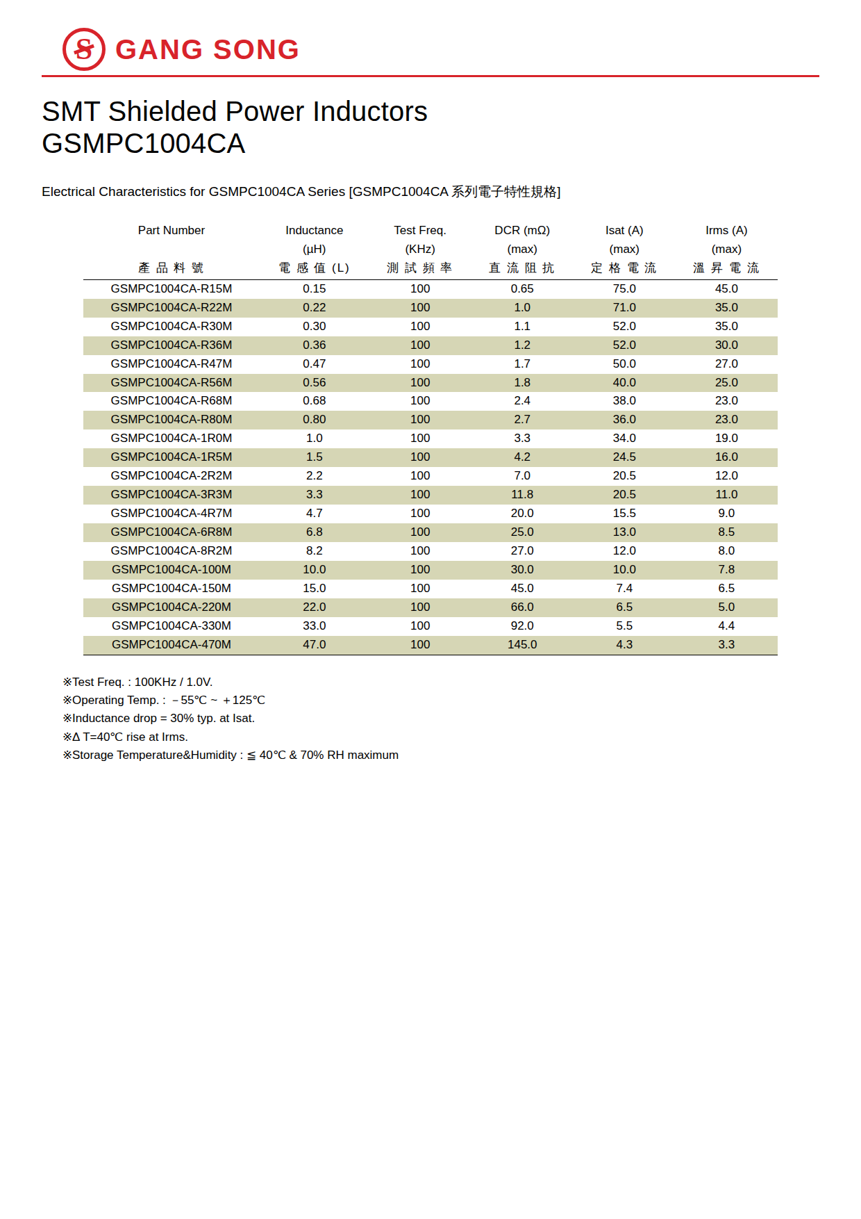S
GANG SONG
SMT Shielded Power Inductors
GSMPC1004CA
Electrical Characteristics for GSMPC1004CA Series [GSMPC1004CA 系列電子特性規格]
| Part Number | Inductance | Test Freq. | DCR (mΩ) | Isat (A) | Irms (A) |
| --- | --- | --- | --- | --- | --- |
| | (µH) | (KHz) | (max) | (max) | (max) |
| 產 品 料 號 | 電 感 值 (L) | 測 試 頻 率 | 直 流 阻 抗 | 定 格 電 流 | 溫 昇 電 流 |
| GSMPC1004CA-R15M | 0.15 | 100 | 0.65 | 75.0 | 45.0 |
| GSMPC1004CA-R22M | 0.22 | 100 | 1.0 | 71.0 | 35.0 |
| GSMPC1004CA-R30M | 0.30 | 100 | 1.1 | 52.0 | 35.0 |
| GSMPC1004CA-R36M | 0.36 | 100 | 1.2 | 52.0 | 30.0 |
| GSMPC1004CA-R47M | 0.47 | 100 | 1.7 | 50.0 | 27.0 |
| GSMPC1004CA-R56M | 0.56 | 100 | 1.8 | 40.0 | 25.0 |
| GSMPC1004CA-R68M | 0.68 | 100 | 2.4 | 38.0 | 23.0 |
| GSMPC1004CA-R80M | 0.80 | 100 | 2.7 | 36.0 | 23.0 |
| GSMPC1004CA-1R0M | 1.0 | 100 | 3.3 | 34.0 | 19.0 |
| GSMPC1004CA-1R5M | 1.5 | 100 | 4.2 | 24.5 | 16.0 |
| GSMPC1004CA-2R2M | 2.2 | 100 | 7.0 | 20.5 | 12.0 |
| GSMPC1004CA-3R3M | 3.3 | 100 | 11.8 | 20.5 | 11.0 |
| GSMPC1004CA-4R7M | 4.7 | 100 | 20.0 | 15.5 | 9.0 |
| GSMPC1004CA-6R8M | 6.8 | 100 | 25.0 | 13.0 | 8.5 |
| GSMPC1004CA-8R2M | 8.2 | 100 | 27.0 | 12.0 | 8.0 |
| GSMPC1004CA-100M | 10.0 | 100 | 30.0 | 10.0 | 7.8 |
| GSMPC1004CA-150M | 15.0 | 100 | 45.0 | 7.4 | 6.5 |
| GSMPC1004CA-220M | 22.0 | 100 | 66.0 | 6.5 | 5.0 |
| GSMPC1004CA-330M | 33.0 | 100 | 92.0 | 5.5 | 4.4 |
| GSMPC1004CA-470M | 47.0 | 100 | 145.0 | 4.3 | 3.3 |
※Test Freq. : 100KHz / 1.0V.
※Operating Temp. : －55℃ ~ ＋125℃
※Inductance drop = 30% typ. at Isat.
※Δ T=40℃ rise at Irms.
※Storage Temperature&Humidity : ≦ 40℃ & 70% RH maximum